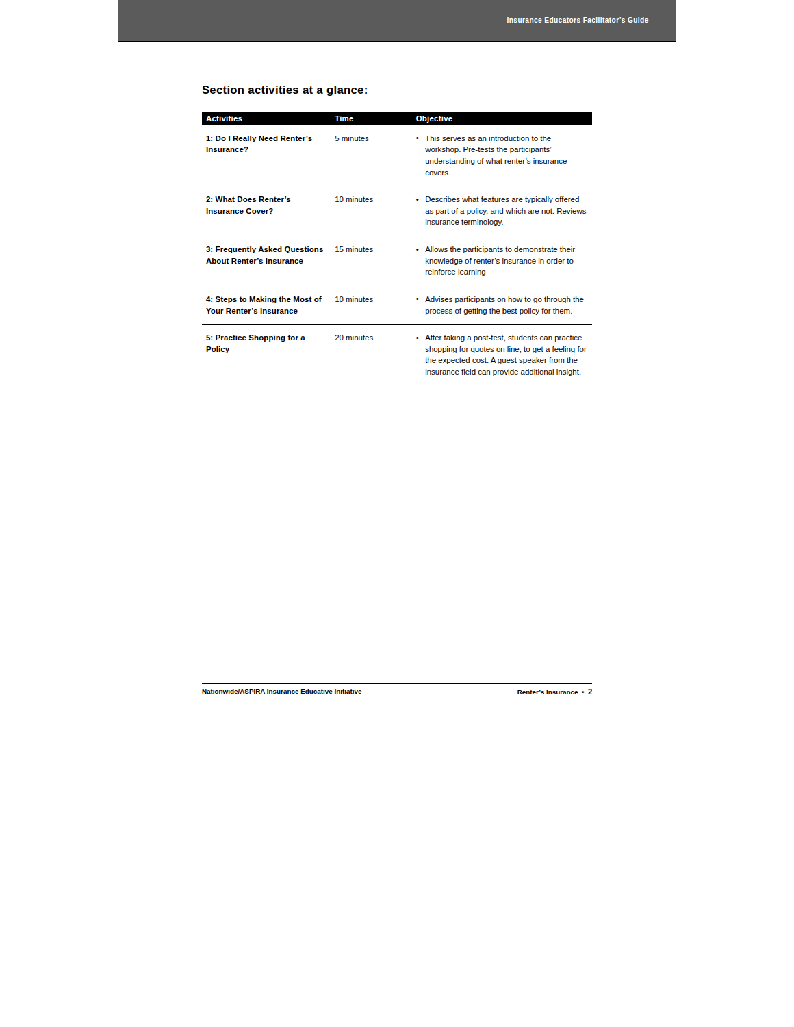Insurance Educators Facilitator’s Guide
Section activities at a glance:
| Activities | Time | Objective |
| --- | --- | --- |
| 1: Do I Really Need Renter’s Insurance? | 5 minutes | This serves as an introduction to the workshop. Pre-tests the participants’ understanding of what renter’s insurance covers. |
| 2: What Does Renter’s Insurance Cover? | 10 minutes | Describes what features are typically offered as part of a policy, and which are not. Reviews insurance terminology. |
| 3: Frequently Asked Questions About Renter’s Insurance | 15 minutes | Allows the participants to demonstrate their knowledge of renter’s insurance in order to reinforce learning |
| 4: Steps to Making the Most of Your Renter’s Insurance | 10 minutes | Advises participants on how to go through the process of getting the best policy for them. |
| 5: Practice Shopping for a Policy | 20 minutes | After taking a post-test, students can practice shopping for quotes on line, to get a feeling for the expected cost. A guest speaker from the insurance field can provide additional insight. |
Nationwide/ASPIRA Insurance Educative Initiative Renter’s Insurance • 2